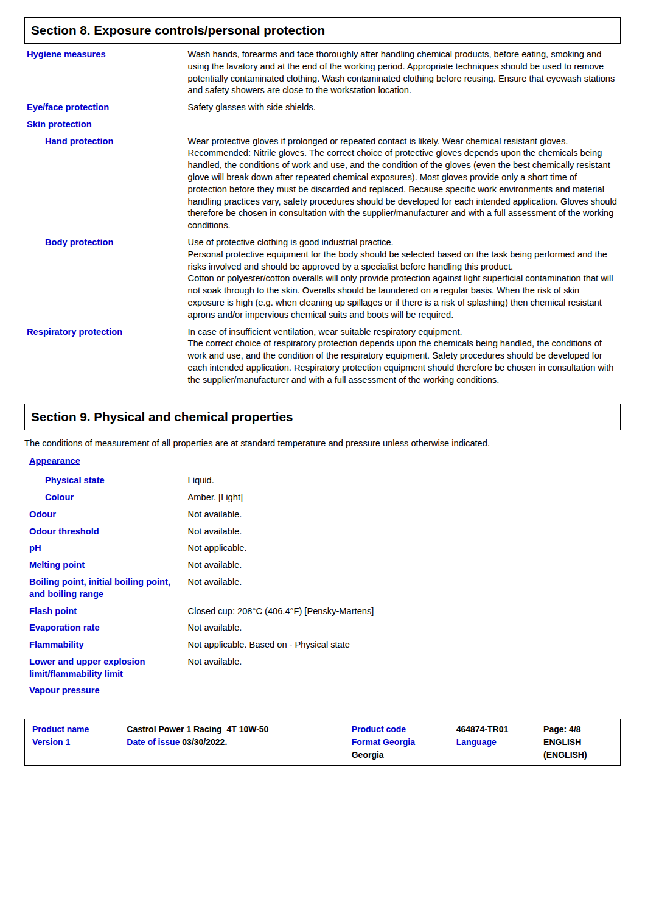Section 8. Exposure controls/personal protection
| Hygiene measures | Wash hands, forearms and face thoroughly after handling chemical products, before eating, smoking and using the lavatory and at the end of the working period. Appropriate techniques should be used to remove potentially contaminated clothing. Wash contaminated clothing before reusing. Ensure that eyewash stations and safety showers are close to the workstation location. |
| Eye/face protection | Safety glasses with side shields. |
| Skin protection | |
| Hand protection | Wear protective gloves if prolonged or repeated contact is likely. Wear chemical resistant gloves. Recommended: Nitrile gloves. The correct choice of protective gloves depends upon the chemicals being handled, the conditions of work and use, and the condition of the gloves (even the best chemically resistant glove will break down after repeated chemical exposures). Most gloves provide only a short time of protection before they must be discarded and replaced. Because specific work environments and material handling practices vary, safety procedures should be developed for each intended application. Gloves should therefore be chosen in consultation with the supplier/manufacturer and with a full assessment of the working conditions. |
| Body protection | Use of protective clothing is good industrial practice. Personal protective equipment for the body should be selected based on the task being performed and the risks involved and should be approved by a specialist before handling this product. Cotton or polyester/cotton overalls will only provide protection against light superficial contamination that will not soak through to the skin. Overalls should be laundered on a regular basis. When the risk of skin exposure is high (e.g. when cleaning up spillages or if there is a risk of splashing) then chemical resistant aprons and/or impervious chemical suits and boots will be required. |
| Respiratory protection | In case of insufficient ventilation, wear suitable respiratory equipment. The correct choice of respiratory protection depends upon the chemicals being handled, the conditions of work and use, and the condition of the respiratory equipment. Safety procedures should be developed for each intended application. Respiratory protection equipment should therefore be chosen in consultation with the supplier/manufacturer and with a full assessment of the working conditions. |
Section 9. Physical and chemical properties
The conditions of measurement of all properties are at standard temperature and pressure unless otherwise indicated.
Appearance
| Physical state | Liquid. |
| Colour | Amber. [Light] |
| Odour | Not available. |
| Odour threshold | Not available. |
| pH | Not applicable. |
| Melting point | Not available. |
| Boiling point, initial boiling point, and boiling range | Not available. |
| Flash point | Closed cup: 208°C (406.4°F) [Pensky-Martens] |
| Evaporation rate | Not available. |
| Flammability | Not applicable. Based on - Physical state |
| Lower and upper explosion limit/flammability limit | Not available. |
| Vapour pressure | |
| Product name | Castrol Power 1 Racing 4T 10W-50 | Product code | 464874-TR01 | Page: 4/8 |
| Version 1 | Date of issue 03/30/2022. | Format Georgia | Language | ENGLISH |
| | | Georgia | | (ENGLISH) |